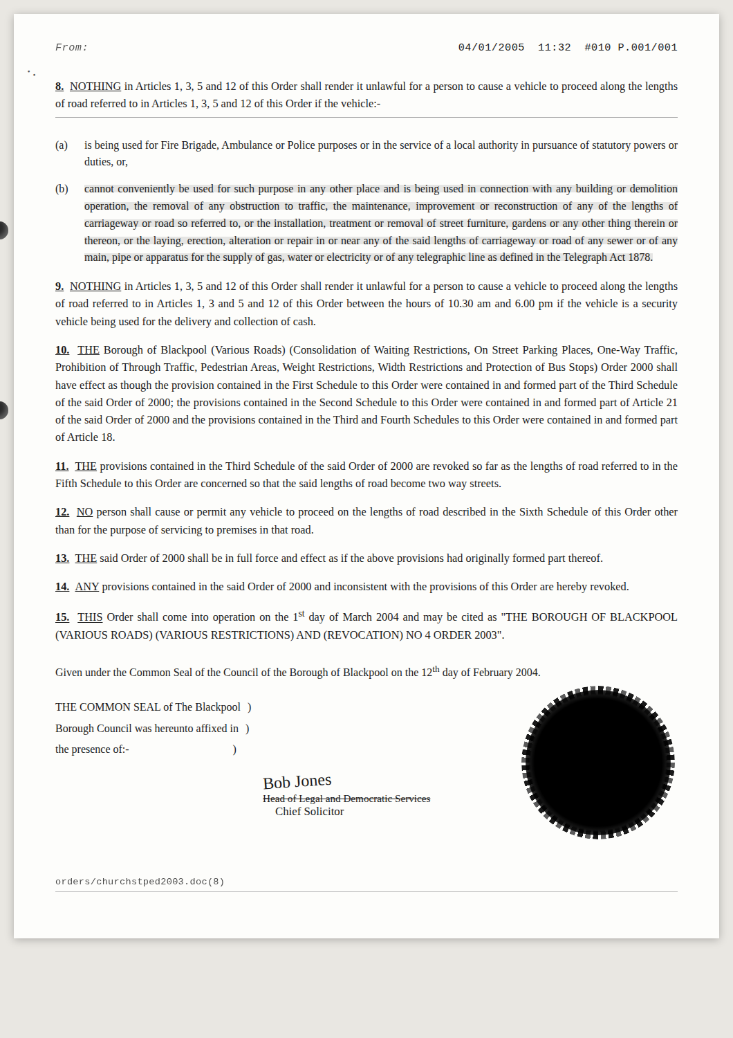·.
From:
04/01/2005 11:32 #010 P.001/001
8. NOTHING in Articles 1, 3, 5 and 12 of this Order shall render it unlawful for a person to cause a vehicle to proceed along the lengths of road referred to in Articles 1, 3, 5 and 12 of this Order if the vehicle:-
(a) is being used for Fire Brigade, Ambulance or Police purposes or in the service of a local authority in pursuance of statutory powers or duties, or,
(b) cannot conveniently be used for such purpose in any other place and is being used in connection with any building or demolition operation, the removal of any obstruction to traffic, the maintenance, improvement or reconstruction of any of the lengths of carriageway or road so referred to, or the installation, treatment or removal of street furniture, gardens or any other thing therein or thereon, or the laying, erection, alteration or repair in or near any of the said lengths of carriageway or road of any sewer or of any main, pipe or apparatus for the supply of gas, water or electricity or of any telegraphic line as defined in the Telegraph Act 1878.
9. NOTHING in Articles 1, 3, 5 and 12 of this Order shall render it unlawful for a person to cause a vehicle to proceed along the lengths of road referred to in Articles 1, 3 and 5 and 12 of this Order between the hours of 10.30 am and 6.00 pm if the vehicle is a security vehicle being used for the delivery and collection of cash.
10. THE Borough of Blackpool (Various Roads) (Consolidation of Waiting Restrictions, On Street Parking Places, One-Way Traffic, Prohibition of Through Traffic, Pedestrian Areas, Weight Restrictions, Width Restrictions and Protection of Bus Stops) Order 2000 shall have effect as though the provision contained in the First Schedule to this Order were contained in and formed part of the Third Schedule of the said Order of 2000; the provisions contained in the Second Schedule to this Order were contained in and formed part of Article 21 of the said Order of 2000 and the provisions contained in the Third and Fourth Schedules to this Order were contained in and formed part of Article 18.
11. THE provisions contained in the Third Schedule of the said Order of 2000 are revoked so far as the lengths of road referred to in the Fifth Schedule to this Order are concerned so that the said lengths of road become two way streets.
12. NO person shall cause or permit any vehicle to proceed on the lengths of road described in the Sixth Schedule of this Order other than for the purpose of servicing to premises in that road.
13. THE said Order of 2000 shall be in full force and effect as if the above provisions had originally formed part thereof.
14. ANY provisions contained in the said Order of 2000 and inconsistent with the provisions of this Order are hereby revoked.
15. THIS Order shall come into operation on the 1st day of March 2004 and may be cited as "THE BOROUGH OF BLACKPOOL (VARIOUS ROADS) (VARIOUS RESTRICTIONS) AND (REVOCATION) NO 4 ORDER 2003".
Given under the Common Seal of the Council of the Borough of Blackpool on the 12th day of February 2004.
THE COMMON SEAL of The Blackpool)
Borough Council was hereunto affixed in)
the presence of:-)
Bob Jones
Head of Legal and Democratic Services
Chief Solicitor
orders/churchstped2003.doc(8)